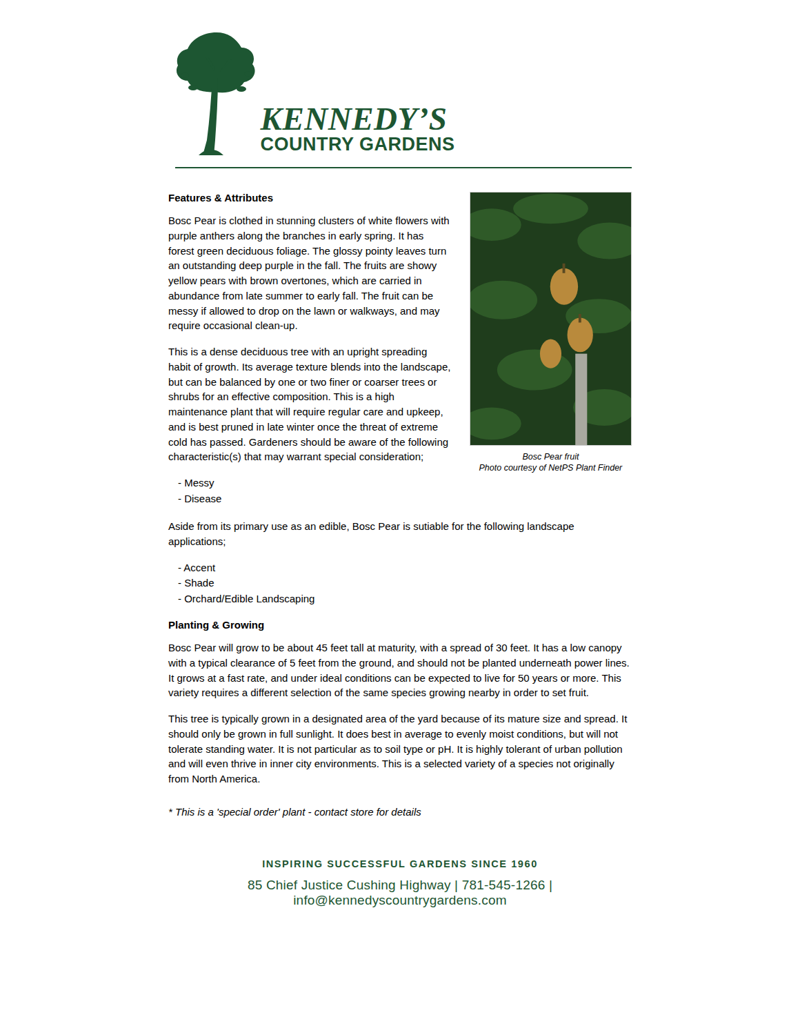KENNEDY’S
COUNTRY GARDENS
Bosc Pear fruit
Photo courtesy of NetPS Plant Finder
Features & Attributes
Bosc Pear is clothed in stunning clusters of white flowers with purple anthers along the branches in early spring. It has forest green deciduous foliage. The glossy pointy leaves turn an outstanding deep purple in the fall. The fruits are showy yellow pears with brown overtones, which are carried in abundance from late summer to early fall. The fruit can be messy if allowed to drop on the lawn or walkways, and may require occasional clean-up.
This is a dense deciduous tree with an upright spreading habit of growth. Its average texture blends into the landscape, but can be balanced by one or two finer or coarser trees or shrubs for an effective composition. This is a high maintenance plant that will require regular care and upkeep, and is best pruned in late winter once the threat of extreme cold has passed. Gardeners should be aware of the following characteristic(s) that may warrant special consideration;
Messy
Disease
Aside from its primary use as an edible, Bosc Pear is sutiable for the following landscape applications;
Accent
Shade
Orchard/Edible Landscaping
Planting & Growing
Bosc Pear will grow to be about 45 feet tall at maturity, with a spread of 30 feet. It has a low canopy with a typical clearance of 5 feet from the ground, and should not be planted underneath power lines. It grows at a fast rate, and under ideal conditions can be expected to live for 50 years or more. This variety requires a different selection of the same species growing nearby in order to set fruit.
This tree is typically grown in a designated area of the yard because of its mature size and spread. It should only be grown in full sunlight. It does best in average to evenly moist conditions, but will not tolerate standing water. It is not particular as to soil type or pH. It is highly tolerant of urban pollution and will even thrive in inner city environments. This is a selected variety of a species not originally from North America.
* This is a 'special order' plant - contact store for details
INSPIRING SUCCESSFUL GARDENS SINCE 1960
85 Chief Justice Cushing Highway | 781-545-1266 | info@kennedyscountrygardens.com